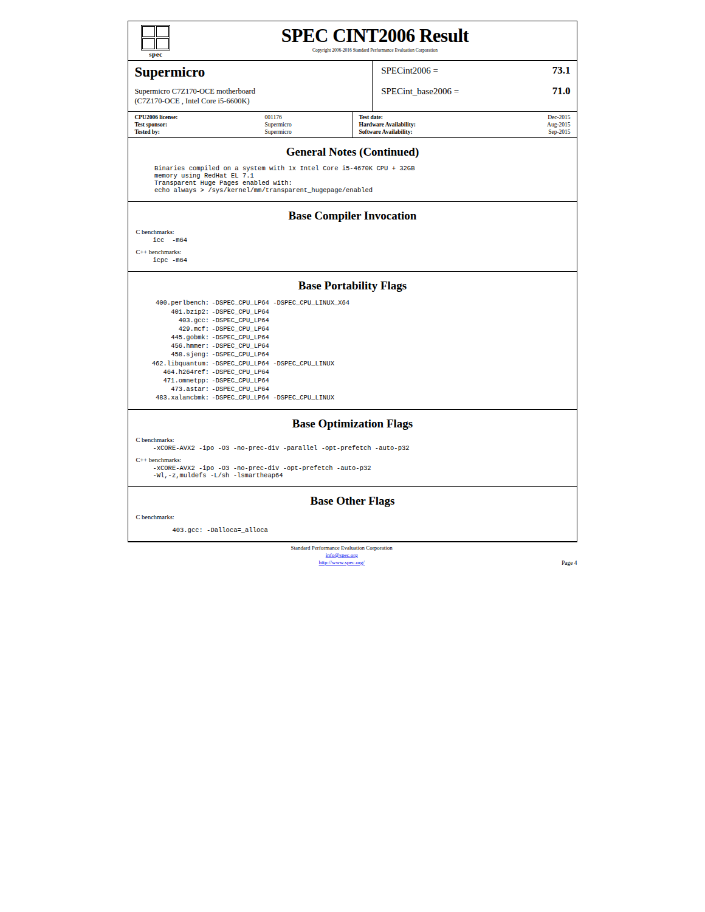spec
SPEC CINT2006 Result
Copyright 2006-2016 Standard Performance Evaluation Corporation
Supermicro
Supermicro C7Z170-OCE motherboard
(C7Z170-OCE , Intel Core i5-6600K)
SPECint2006 =73.1
SPECint_base2006 =71.0
| CPU2006 license: | 001176 |
| Test sponsor: | Supermicro |
| Tested by: | Supermicro |
| Test date: | Dec-2015 |
| Hardware Availability: | Aug-2015 |
| Software Availability: | Sep-2015 |
General Notes (Continued)
  Binaries compiled on a system with 1x Intel Core i5-4670K CPU + 32GB
  memory using RedHat EL 7.1
  Transparent Huge Pages enabled with:
  echo always > /sys/kernel/mm/transparent_hugepage/enabled
Base Compiler Invocation
C benchmarks:
icc  -m64
C++ benchmarks:
icpc -m64
Base Portability Flags
400.perlbench:-DSPEC_CPU_LP64 -DSPEC_CPU_LINUX_X64 401.bzip2:-DSPEC_CPU_LP64 403.gcc:-DSPEC_CPU_LP64 429.mcf:-DSPEC_CPU_LP64 445.gobmk:-DSPEC_CPU_LP64 456.hmmer:-DSPEC_CPU_LP64 458.sjeng:-DSPEC_CPU_LP64 462.libquantum:-DSPEC_CPU_LP64 -DSPEC_CPU_LINUX 464.h264ref:-DSPEC_CPU_LP64 471.omnetpp:-DSPEC_CPU_LP64 473.astar:-DSPEC_CPU_LP64 483.xalancbmk:-DSPEC_CPU_LP64 -DSPEC_CPU_LINUX
Base Optimization Flags
C benchmarks:
-xCORE-AVX2 -ipo -O3 -no-prec-div -parallel -opt-prefetch -auto-p32
C++ benchmarks:
-xCORE-AVX2 -ipo -O3 -no-prec-div -opt-prefetch -auto-p32
-Wl,-z,muldefs -L/sh -lsmartheap64
Base Other Flags
C benchmarks:
403.gcc: -Dalloca=_alloca
Standard Performance Evaluation Corporation
info@spec.org
http://www.spec.org/
Page 4